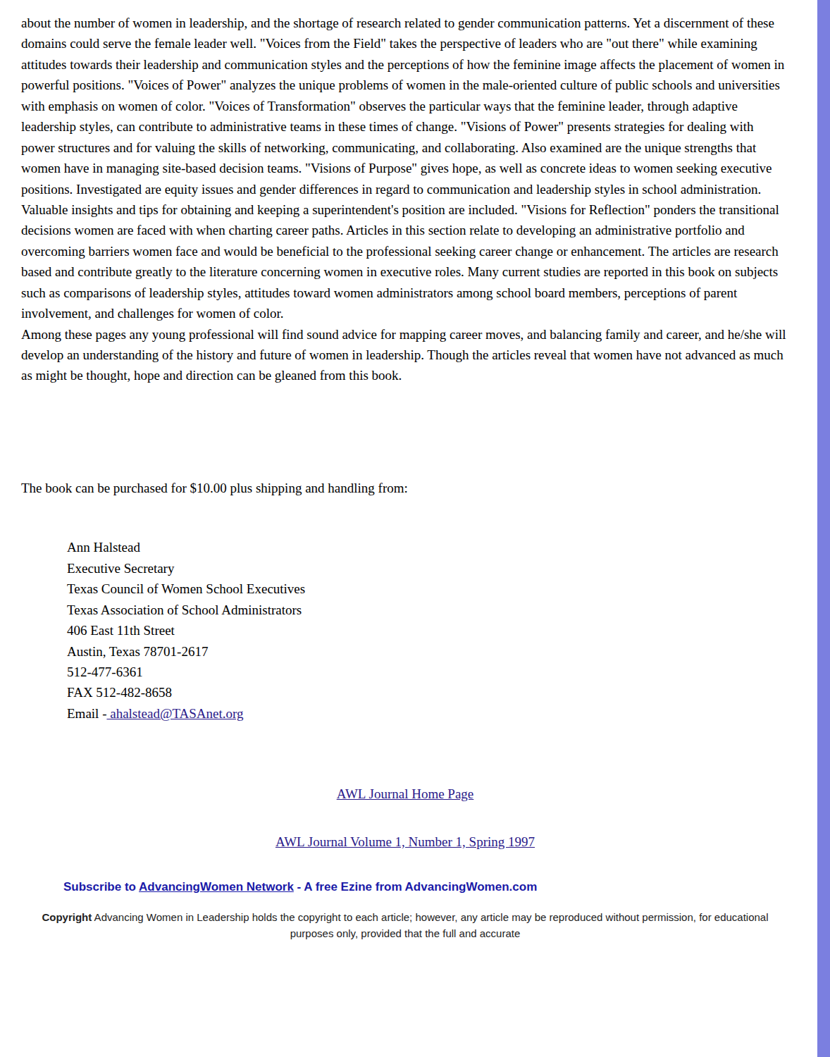about the number of women in leadership, and the shortage of research related to gender communication patterns. Yet a discernment of these domains could serve the female leader well. "Voices from the Field" takes the perspective of leaders who are "out there" while examining attitudes towards their leadership and communication styles and the perceptions of how the feminine image affects the placement of women in powerful positions. "Voices of Power" analyzes the unique problems of women in the male-oriented culture of public schools and universities with emphasis on women of color. "Voices of Transformation" observes the particular ways that the feminine leader, through adaptive leadership styles, can contribute to administrative teams in these times of change. "Visions of Power" presents strategies for dealing with power structures and for valuing the skills of networking, communicating, and collaborating. Also examined are the unique strengths that women have in managing site-based decision teams. "Visions of Purpose" gives hope, as well as concrete ideas to women seeking executive positions. Investigated are equity issues and gender differences in regard to communication and leadership styles in school administration. Valuable insights and tips for obtaining and keeping a superintendent's position are included. "Visions for Reflection" ponders the transitional decisions women are faced with when charting career paths. Articles in this section relate to developing an administrative portfolio and overcoming barriers women face and would be beneficial to the professional seeking career change or enhancement. The articles are research based and contribute greatly to the literature concerning women in executive roles. Many current studies are reported in this book on subjects such as comparisons of leadership styles, attitudes toward women administrators among school board members, perceptions of parent involvement, and challenges for women of color.
Among these pages any young professional will find sound advice for mapping career moves, and balancing family and career, and he/she will develop an understanding of the history and future of women in leadership. Though the articles reveal that women have not advanced as much as might be thought, hope and direction can be gleaned from this book.
The book can be purchased for $10.00 plus shipping and handling from:
Ann Halstead
Executive Secretary
Texas Council of Women School Executives
Texas Association of School Administrators
406 East 11th Street
Austin, Texas 78701-2617
512-477-6361
FAX 512-482-8658
Email - ahalstead@TASAnet.org
AWL Journal Home Page
AWL Journal Volume 1, Number 1, Spring 1997
Subscribe to AdvancingWomen Network - A free Ezine from AdvancingWomen.com
Copyright Advancing Women in Leadership holds the copyright to each article; however, any article may be reproduced without permission, for educational purposes only, provided that the full and accurate